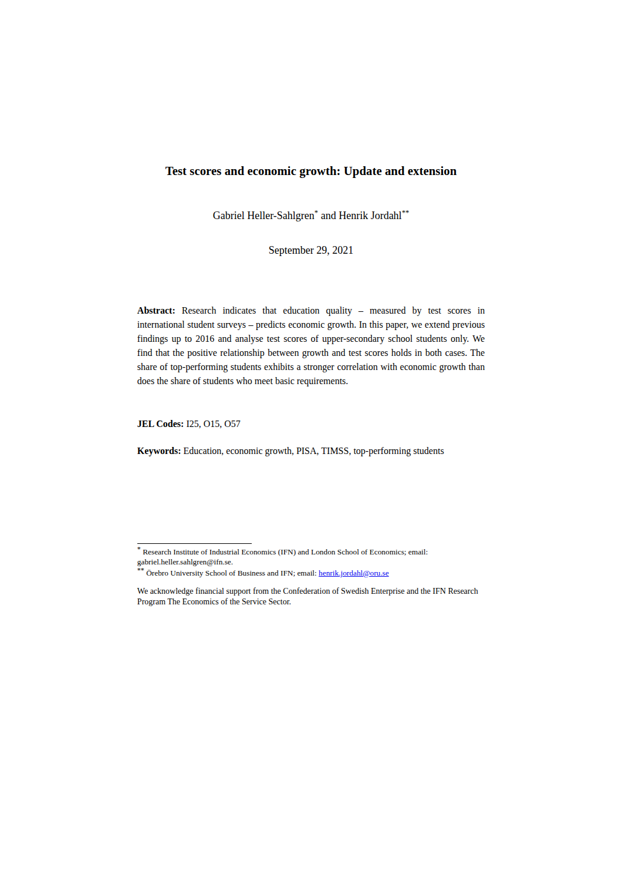Test scores and economic growth: Update and extension
Gabriel Heller-Sahlgren* and Henrik Jordahl**
September 29, 2021
Abstract: Research indicates that education quality – measured by test scores in international student surveys – predicts economic growth. In this paper, we extend previous findings up to 2016 and analyse test scores of upper-secondary school students only. We find that the positive relationship between growth and test scores holds in both cases. The share of top-performing students exhibits a stronger correlation with economic growth than does the share of students who meet basic requirements.
JEL Codes: I25, O15, O57
Keywords: Education, economic growth, PISA, TIMSS, top-performing students
* Research Institute of Industrial Economics (IFN) and London School of Economics; email: gabriel.heller.sahlgren@ifn.se.
** Örebro University School of Business and IFN; email: henrik.jordahl@oru.se
We acknowledge financial support from the Confederation of Swedish Enterprise and the IFN Research Program The Economics of the Service Sector.